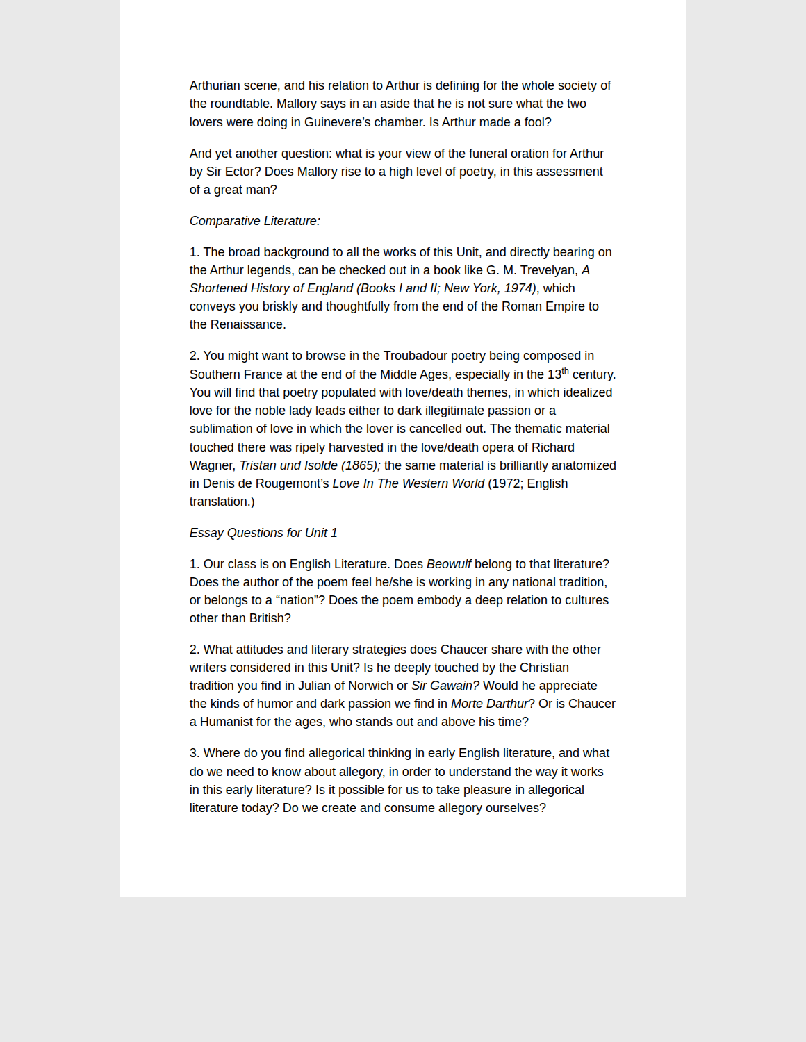Arthurian scene, and his relation to Arthur is defining for the whole society of the roundtable. Mallory says in an aside that he is not sure what the two lovers were doing in Guinevere’s chamber. Is Arthur made a fool?
And yet another question: what is your view of the funeral oration for Arthur by Sir Ector? Does Mallory rise to a high level of poetry, in this assessment of a great man?
Comparative Literature:
1. The broad background to all the works of this Unit, and directly bearing on the Arthur legends, can be checked out in a book like G. M. Trevelyan, A Shortened History of England (Books I and II; New York, 1974), which conveys you briskly and thoughtfully from the end of the Roman Empire to the Renaissance.
2. You might want to browse in the Troubadour poetry being composed in Southern France at the end of the Middle Ages, especially in the 13th century. You will find that poetry populated with love/death themes, in which idealized love for the noble lady leads either to dark illegitimate passion or a sublimation of love in which the lover is cancelled out. The thematic material touched there was ripely harvested in the love/death opera of Richard Wagner, Tristan und Isolde (1865); the same material is brilliantly anatomized in Denis de Rougemont’s Love In The Western World (1972; English translation.)
Essay Questions for Unit 1
1. Our class is on English Literature. Does Beowulf belong to that literature? Does the author of the poem feel he/she is working in any national tradition, or belongs to a “nation”? Does the poem embody a deep relation to cultures other than British?
2. What attitudes and literary strategies does Chaucer share with the other writers considered in this Unit? Is he deeply touched by the Christian tradition you find in Julian of Norwich or Sir Gawain? Would he appreciate the kinds of humor and dark passion we find in Morte Darthur? Or is Chaucer a Humanist for the ages, who stands out and above his time?
3. Where do you find allegorical thinking in early English literature, and what do we need to know about allegory, in order to understand the way it works in this early literature? Is it possible for us to take pleasure in allegorical literature today? Do we create and consume allegory ourselves?